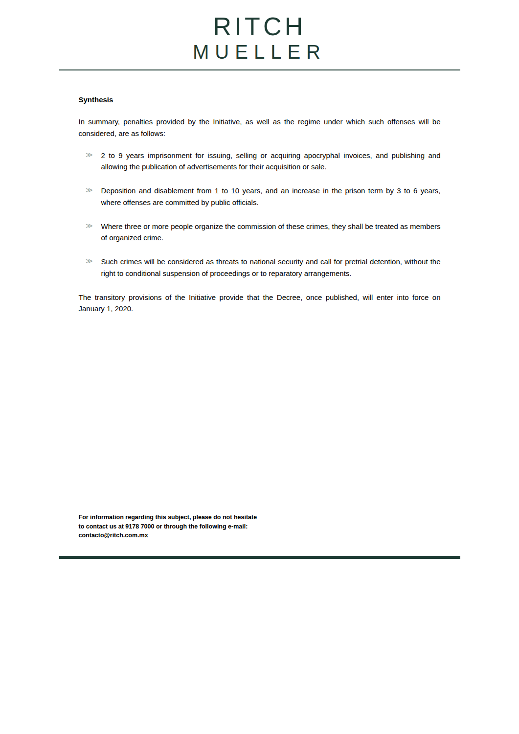RITCH
MUELLER
Synthesis
In summary, penalties provided by the Initiative, as well as the regime under which such offenses will be considered, are as follows:
2 to 9 years imprisonment for issuing, selling or acquiring apocryphal invoices, and publishing and allowing the publication of advertisements for their acquisition or sale.
Deposition and disablement from 1 to 10 years, and an increase in the prison term by 3 to 6 years, where offenses are committed by public officials.
Where three or more people organize the commission of these crimes, they shall be treated as members of organized crime.
Such crimes will be considered as threats to national security and call for pretrial detention, without the right to conditional suspension of proceedings or to reparatory arrangements.
The transitory provisions of the Initiative provide that the Decree, once published, will enter into force on January 1, 2020.
For information regarding this subject, please do not hesitate
to contact us at 9178 7000 or through the following e-mail:
contacto@ritch.com.mx